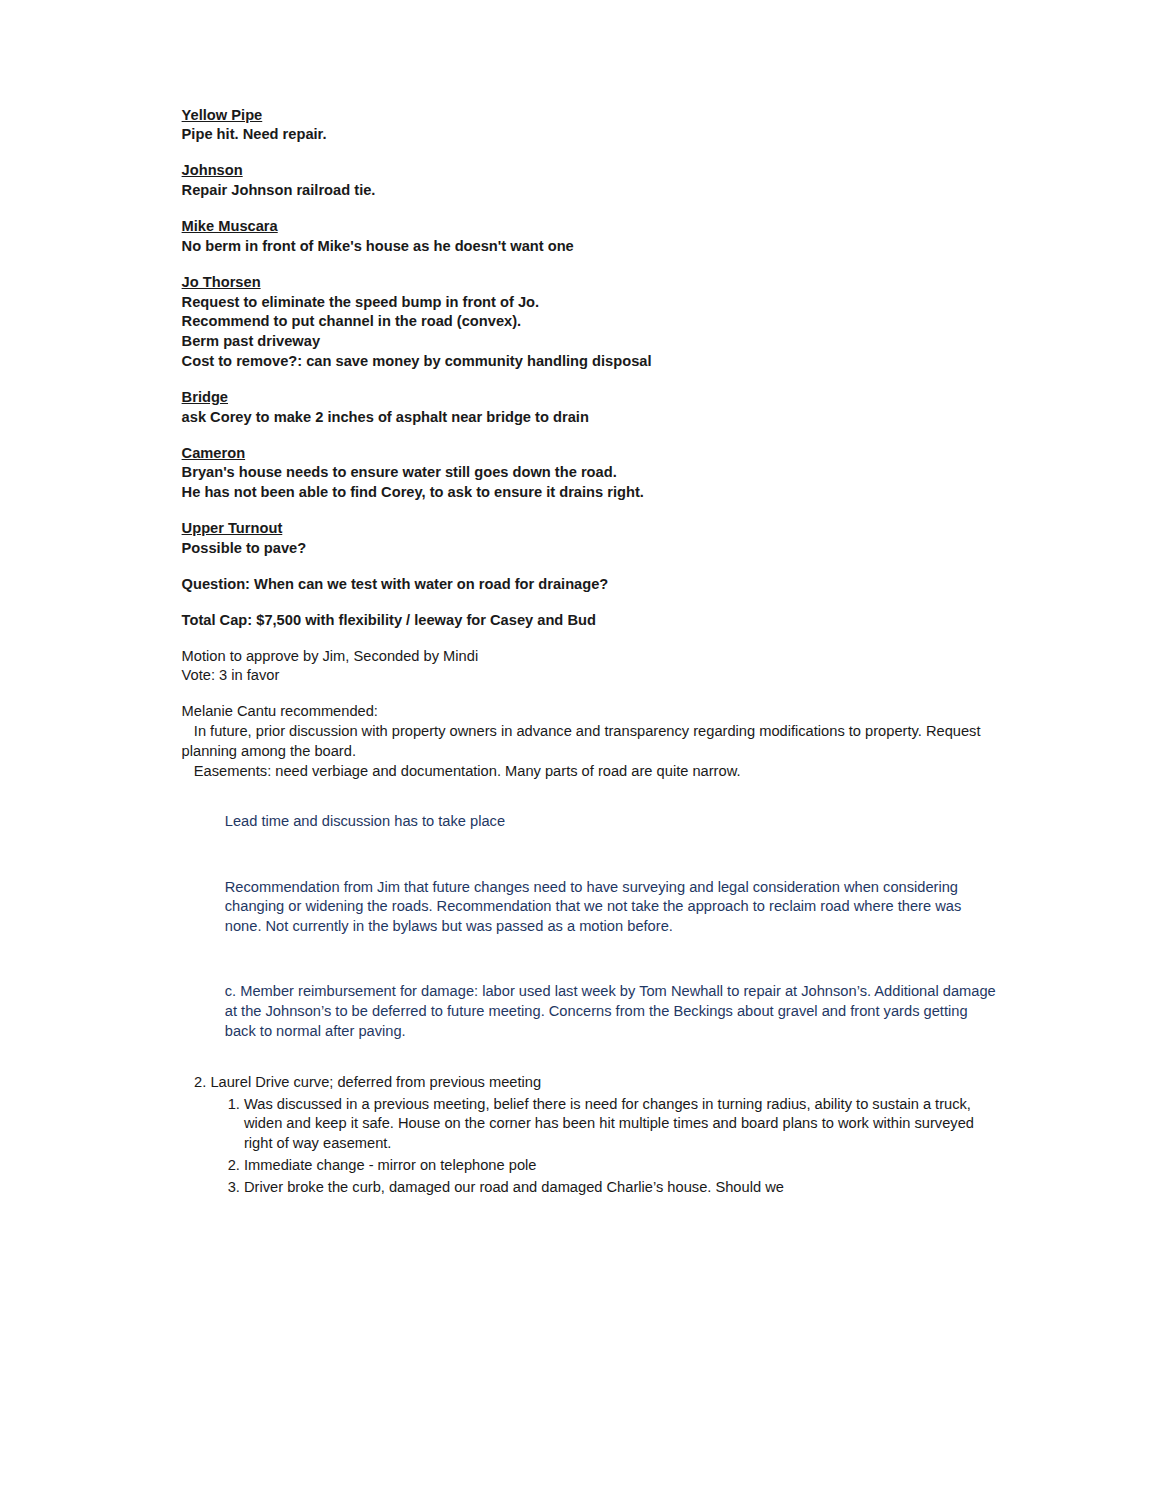Yellow Pipe
Pipe hit. Need repair.
Johnson
Repair Johnson railroad tie.
Mike Muscara
No berm in front of Mike's house as he doesn't want one
Jo Thorsen
Request to eliminate the speed bump in front of Jo.
Recommend to put channel in the road (convex).
Berm past driveway
Cost to remove?: can save money by community handling disposal
Bridge
ask Corey to make 2 inches of asphalt near bridge to drain
Cameron
Bryan's house needs to ensure water still goes down the road.
He has not been able to find Corey, to ask to ensure it drains right.
Upper Turnout
Possible to pave?
Question: When can we test with water on road for drainage?
Total Cap: $7,500 with flexibility / leeway for Casey and Bud
Motion to approve by Jim, Seconded by Mindi
Vote: 3 in favor
Melanie Cantu recommended:
In future, prior discussion with property owners in advance and transparency regarding modifications to property. Request planning among the board.
Easements: need verbiage and documentation. Many parts of road are quite narrow.
Lead time and discussion has to take place
Recommendation from Jim that future changes need to have surveying and legal consideration when considering changing or widening the roads. Recommendation that we not take the approach to reclaim road where there was none. Not currently in the bylaws but was passed as a motion before.
c. Member reimbursement for damage: labor used last week by Tom Newhall to repair at Johnson’s. Additional damage at the Johnson’s to be deferred to future meeting. Concerns from the Beckings about gravel and front yards getting back to normal after paving.
Laurel Drive curve; deferred from previous meeting
Was discussed in a previous meeting, belief there is need for changes in turning radius, ability to sustain a truck, widen and keep it safe. House on the corner has been hit multiple times and board plans to work within surveyed right of way easement.
Immediate change - mirror on telephone pole
Driver broke the curb, damaged our road and damaged Charlie’s house. Should we